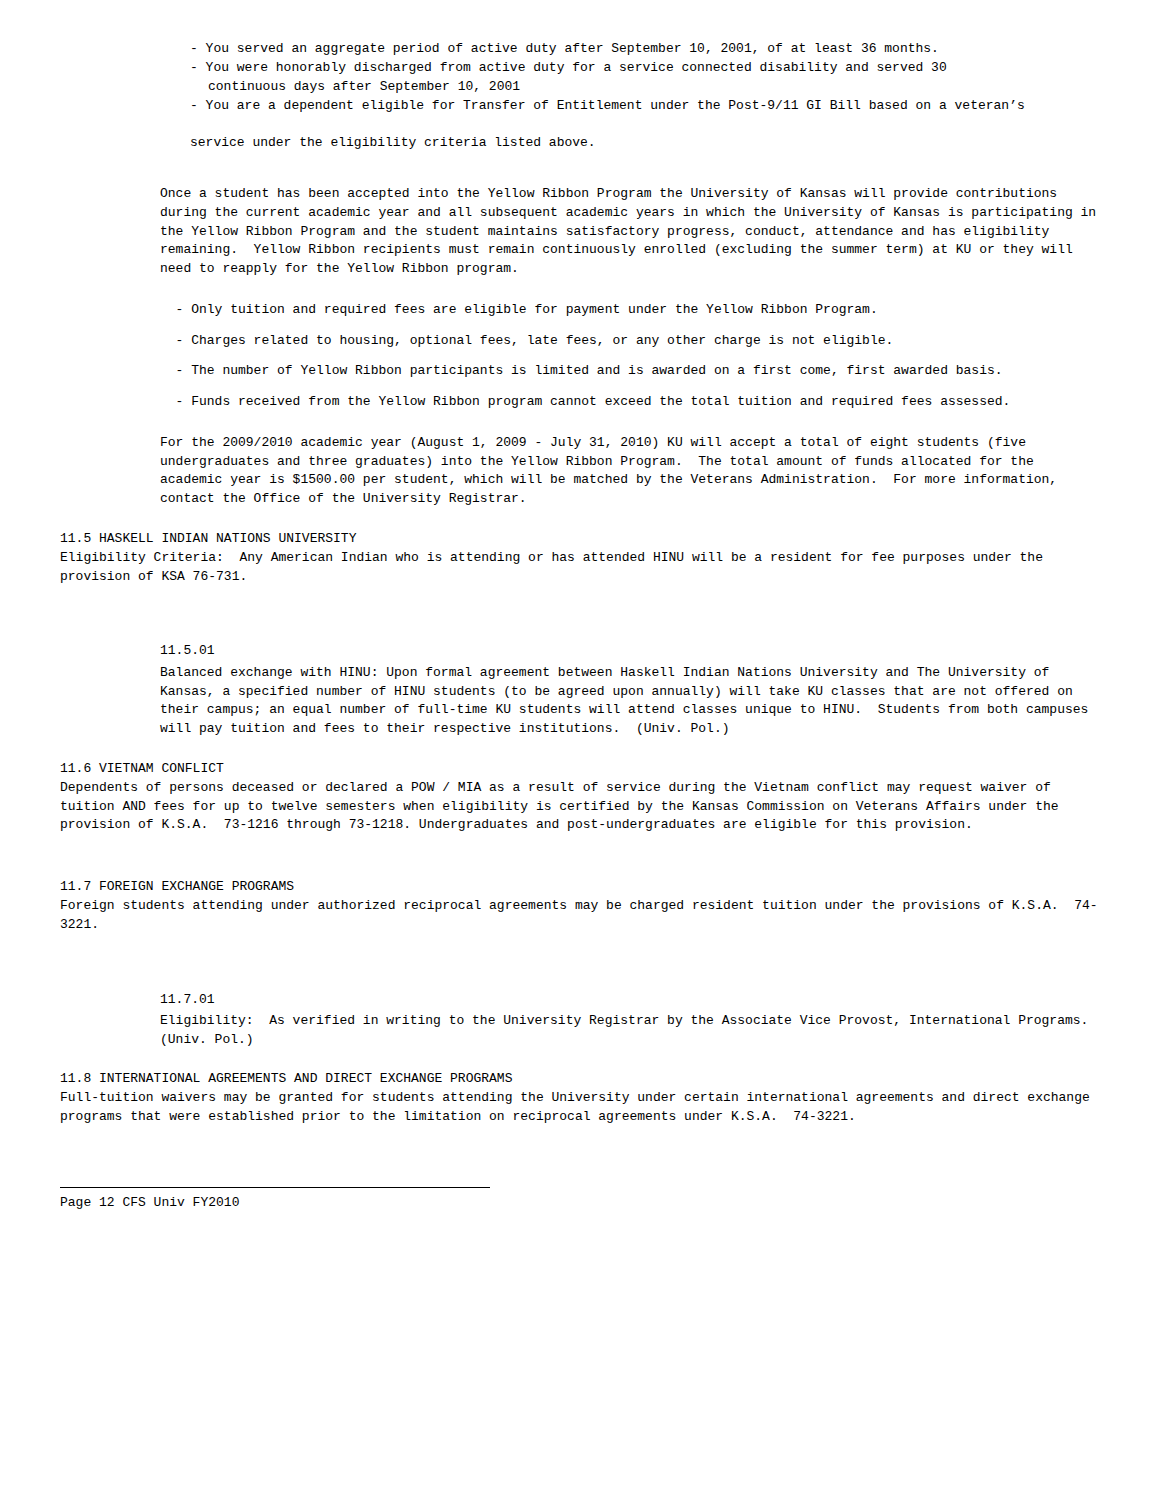- You served an aggregate period of active duty after September 10, 2001, of at least 36 months.
- You were honorably discharged from active duty for a service connected disability and served 30
continuous days after September 10, 2001
- You are a dependent eligible for Transfer of Entitlement under the Post-9/11 GI Bill based on a veteran’s
service under the eligibility criteria listed above.
Once a student has been accepted into the Yellow Ribbon Program the University of Kansas will provide contributions during the current academic year and all subsequent academic years in which the University of Kansas is participating in the Yellow Ribbon Program and the student maintains satisfactory progress, conduct, attendance and has eligibility remaining. Yellow Ribbon recipients must remain continuously enrolled (excluding the summer term) at KU or they will need to reapply for the Yellow Ribbon program.
- Only tuition and required fees are eligible for payment under the Yellow Ribbon Program.
- Charges related to housing, optional fees, late fees, or any other charge is not eligible.
- The number of Yellow Ribbon participants is limited and is awarded on a first come, first awarded basis.
- Funds received from the Yellow Ribbon program cannot exceed the total tuition and required fees assessed.
For the 2009/2010 academic year (August 1, 2009 - July 31, 2010) KU will accept a total of eight students (five undergraduates and three graduates) into the Yellow Ribbon Program. The total amount of funds allocated for the academic year is $1500.00 per student, which will be matched by the Veterans Administration. For more information, contact the Office of the University Registrar.
11.5 HASKELL INDIAN NATIONS UNIVERSITY
Eligibility Criteria: Any American Indian who is attending or has attended HINU will be a resident for fee purposes under the provision of KSA 76-731.
11.5.01
Balanced exchange with HINU: Upon formal agreement between Haskell Indian Nations University and The University of Kansas, a specified number of HINU students (to be agreed upon annually) will take KU classes that are not offered on their campus; an equal number of full-time KU students will attend classes unique to HINU. Students from both campuses will pay tuition and fees to their respective institutions. (Univ. Pol.)
11.6 VIETNAM CONFLICT
Dependents of persons deceased or declared a POW / MIA as a result of service during the Vietnam conflict may request waiver of tuition AND fees for up to twelve semesters when eligibility is certified by the Kansas Commission on Veterans Affairs under the provision of K.S.A. 73-1216 through 73-1218. Undergraduates and post-undergraduates are eligible for this provision.
11.7 FOREIGN EXCHANGE PROGRAMS
Foreign students attending under authorized reciprocal agreements may be charged resident tuition under the provisions of K.S.A. 74-3221.
11.7.01
Eligibility: As verified in writing to the University Registrar by the Associate Vice Provost, International Programs. (Univ. Pol.)
11.8 INTERNATIONAL AGREEMENTS AND DIRECT EXCHANGE PROGRAMS
Full-tuition waivers may be granted for students attending the University under certain international agreements and direct exchange programs that were established prior to the limitation on reciprocal agreements under K.S.A. 74-3221.
Page 12 CFS Univ FY2010